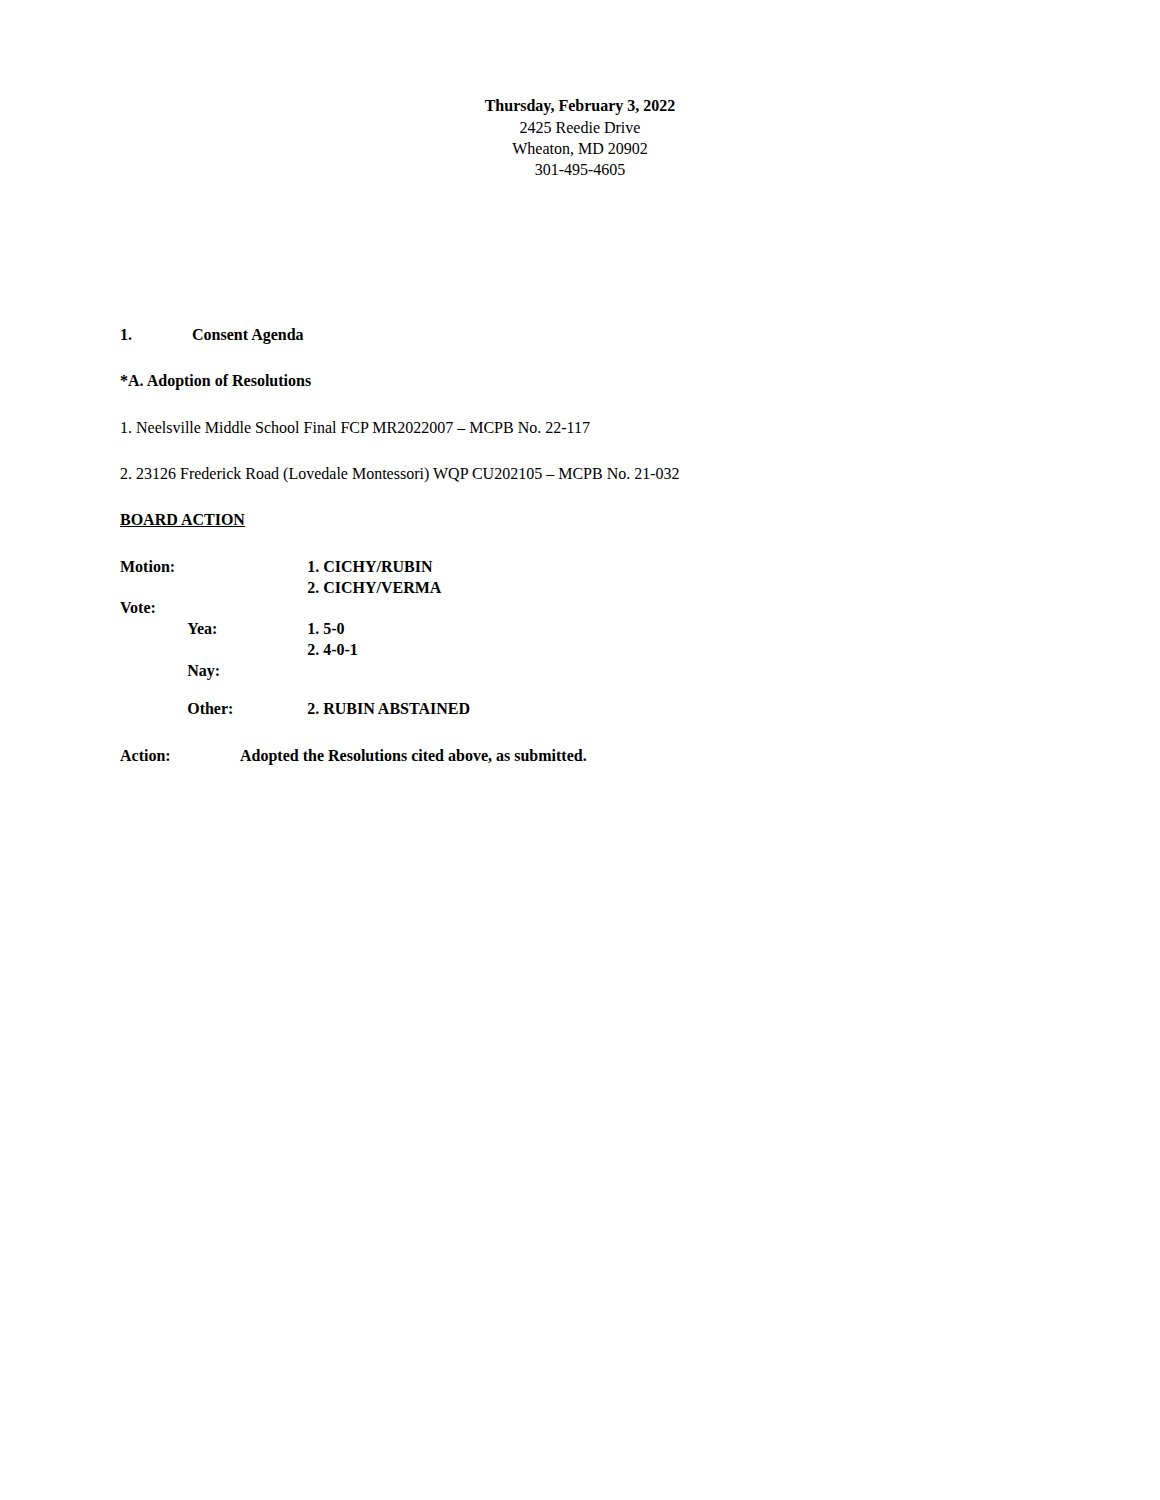Thursday, February 3, 2022
2425 Reedie Drive
Wheaton, MD 20902
301-495-4605
1. Consent Agenda
*A. Adoption of Resolutions
1. Neelsville Middle School Final FCP MR2022007 – MCPB No. 22-117
2. 23126 Frederick Road (Lovedale Montessori) WQP CU202105 – MCPB No. 21-032
BOARD ACTION
| Motion: | 1. CICHY/RUBIN |
| | 2. CICHY/VERMA |
| Vote: | |
| Yea: | 1. 5-0 |
| | 2. 4-0-1 |
| Nay: | |
| Other: | 2. RUBIN ABSTAINED |
Action: Adopted the Resolutions cited above, as submitted.